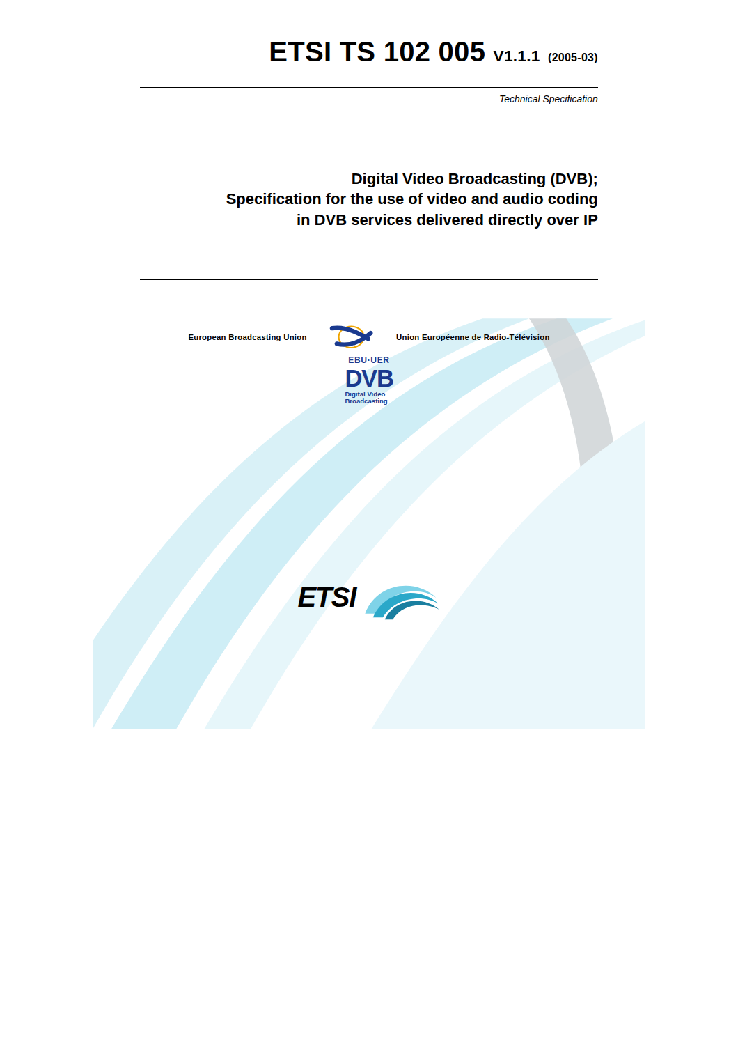ETSI TS 102 005 V1.1.1 (2005-03)
Technical Specification
Digital Video Broadcasting (DVB);
Specification for the use of video and audio coding
in DVB services delivered directly over IP
European Broadcasting Union Union Européenne de Radio-Télévision
EBU·UER
DVB
Digital Video
Broadcasting
ETSI